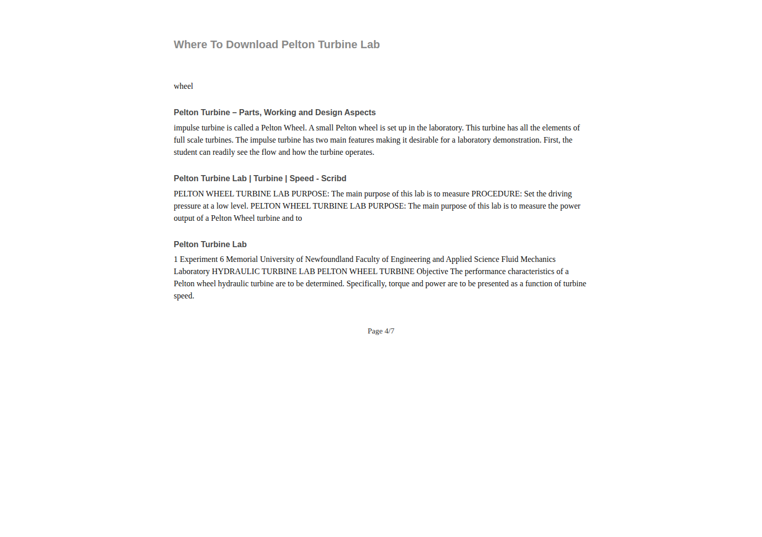Where To Download Pelton Turbine Lab
wheel
Pelton Turbine – Parts, Working and Design Aspects
impulse turbine is called a Pelton Wheel. A small Pelton wheel is set up in the laboratory. This turbine has all the elements of full scale turbines. The impulse turbine has two main features making it desirable for a laboratory demonstration. First, the student can readily see the flow and how the turbine operates.
Pelton Turbine Lab | Turbine | Speed - Scribd
PELTON WHEEL TURBINE LAB PURPOSE: The main purpose of this lab is to measure PROCEDURE: Set the driving pressure at a low level. PELTON WHEEL TURBINE LAB PURPOSE: The main purpose of this lab is to measure the power output of a Pelton Wheel turbine and to
Pelton Turbine Lab
1 Experiment 6 Memorial University of Newfoundland Faculty of Engineering and Applied Science Fluid Mechanics Laboratory HYDRAULIC TURBINE LAB PELTON WHEEL TURBINE Objective The performance characteristics of a Pelton wheel hydraulic turbine are to be determined. Specifically, torque and power are to be presented as a function of turbine speed.
Page 4/7